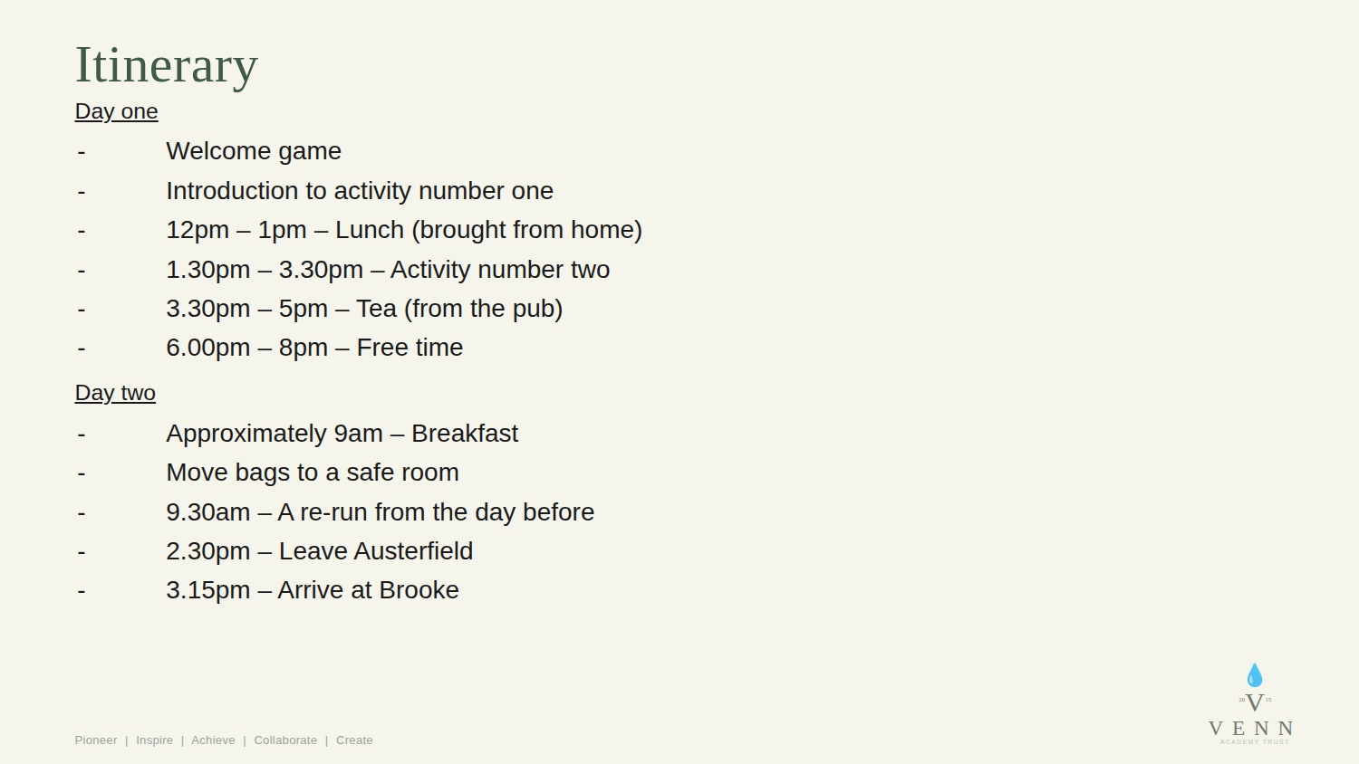Itinerary
Day one
Welcome game
Introduction to activity number one
12pm – 1pm – Lunch (brought from home)
1.30pm – 3.30pm – Activity number two
3.30pm – 5pm – Tea (from the pub)
6.00pm – 8pm – Free time
Day two
Approximately 9am – Breakfast
Move bags to a safe room
9.30am – A re-run from the day before
2.30pm – Leave Austerfield
3.15pm – Arrive at Brooke
Pioneer | Inspire | Achieve | Collaborate | Create
💧
20 V15
VENN
ACADEMY TRUST